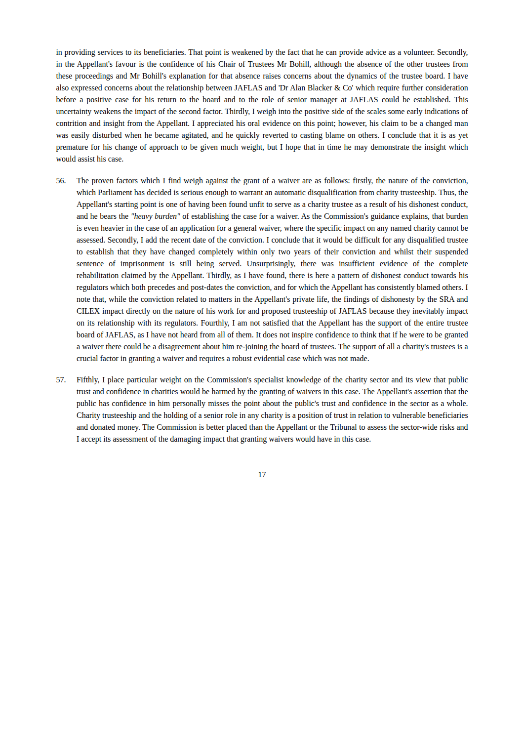in providing services to its beneficiaries. That point is weakened by the fact that he can provide advice as a volunteer. Secondly, in the Appellant's favour is the confidence of his Chair of Trustees Mr Bohill, although the absence of the other trustees from these proceedings and Mr Bohill's explanation for that absence raises concerns about the dynamics of the trustee board. I have also expressed concerns about the relationship between JAFLAS and 'Dr Alan Blacker & Co' which require further consideration before a positive case for his return to the board and to the role of senior manager at JAFLAS could be established. This uncertainty weakens the impact of the second factor. Thirdly, I weigh into the positive side of the scales some early indications of contrition and insight from the Appellant. I appreciated his oral evidence on this point; however, his claim to be a changed man was easily disturbed when he became agitated, and he quickly reverted to casting blame on others. I conclude that it is as yet premature for his change of approach to be given much weight, but I hope that in time he may demonstrate the insight which would assist his case.
56. The proven factors which I find weigh against the grant of a waiver are as follows: firstly, the nature of the conviction, which Parliament has decided is serious enough to warrant an automatic disqualification from charity trusteeship. Thus, the Appellant's starting point is one of having been found unfit to serve as a charity trustee as a result of his dishonest conduct, and he bears the "heavy burden" of establishing the case for a waiver. As the Commission's guidance explains, that burden is even heavier in the case of an application for a general waiver, where the specific impact on any named charity cannot be assessed. Secondly, I add the recent date of the conviction. I conclude that it would be difficult for any disqualified trustee to establish that they have changed completely within only two years of their conviction and whilst their suspended sentence of imprisonment is still being served. Unsurprisingly, there was insufficient evidence of the complete rehabilitation claimed by the Appellant. Thirdly, as I have found, there is here a pattern of dishonest conduct towards his regulators which both precedes and post-dates the conviction, and for which the Appellant has consistently blamed others. I note that, while the conviction related to matters in the Appellant's private life, the findings of dishonesty by the SRA and CILEX impact directly on the nature of his work for and proposed trusteeship of JAFLAS because they inevitably impact on its relationship with its regulators. Fourthly, I am not satisfied that the Appellant has the support of the entire trustee board of JAFLAS, as I have not heard from all of them. It does not inspire confidence to think that if he were to be granted a waiver there could be a disagreement about him re-joining the board of trustees. The support of all a charity's trustees is a crucial factor in granting a waiver and requires a robust evidential case which was not made.
57. Fifthly, I place particular weight on the Commission's specialist knowledge of the charity sector and its view that public trust and confidence in charities would be harmed by the granting of waivers in this case. The Appellant's assertion that the public has confidence in him personally misses the point about the public's trust and confidence in the sector as a whole. Charity trusteeship and the holding of a senior role in any charity is a position of trust in relation to vulnerable beneficiaries and donated money. The Commission is better placed than the Appellant or the Tribunal to assess the sector-wide risks and I accept its assessment of the damaging impact that granting waivers would have in this case.
17